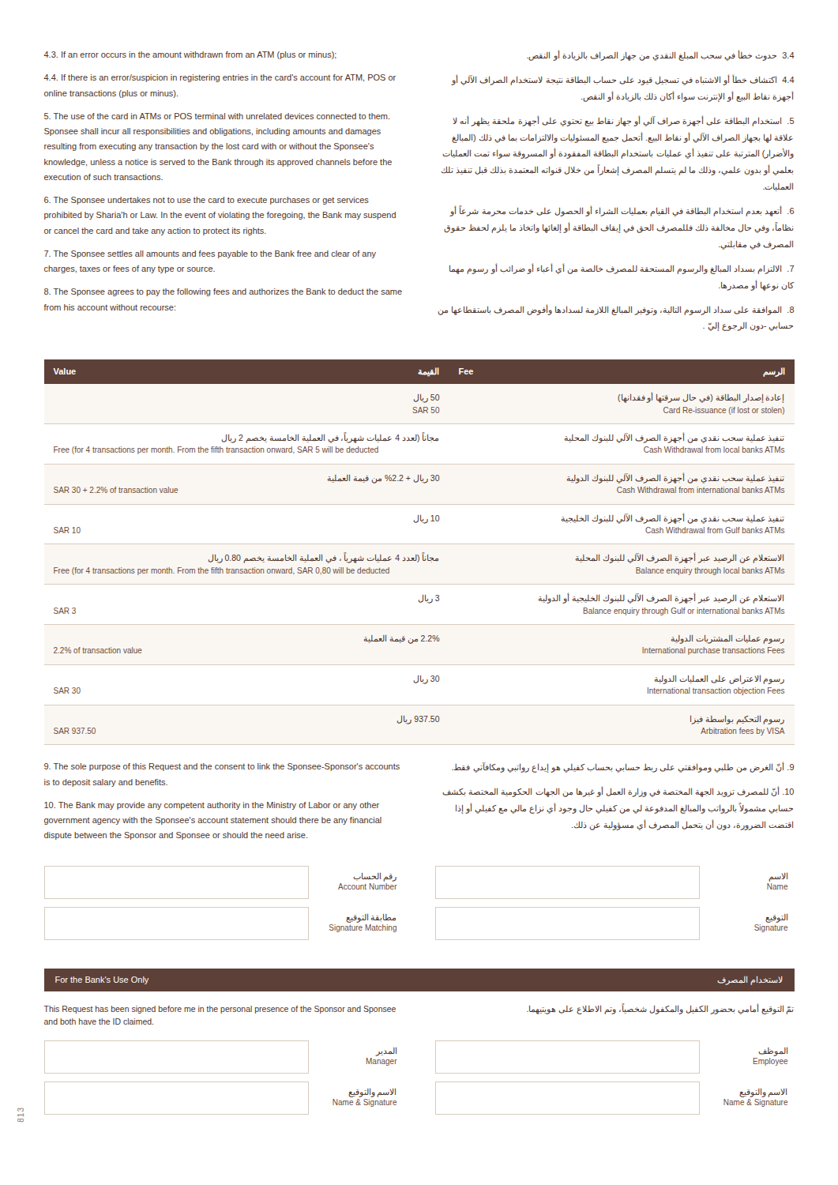813
4.3. If an error occurs in the amount withdrawn from an ATM (plus or minus);
4.4. If there is an error/suspicion in registering entries in the card's account for ATM, POS or online transactions (plus or minus).
5. The use of the card in ATMs or POS terminal with unrelated devices connected to them. Sponsee shall incur all responsibilities and obligations, including amounts and damages resulting from executing any transaction by the lost card with or without the Sponsee's knowledge, unless a notice is served to the Bank through its approved channels before the execution of such transactions.
6. The Sponsee undertakes not to use the card to execute purchases or get services prohibited by Sharia'h or Law. In the event of violating the foregoing, the Bank may suspend or cancel the card and take any action to protect its rights.
7. The Sponsee settles all amounts and fees payable to the Bank free and clear of any charges, taxes or fees of any type or source.
8. The Sponsee agrees to pay the following fees and authorizes the Bank to deduct the same from his account without recourse:
3.4 حدوث خطأ في سحب المبلغ النقدي من جهاز الصراف بالزيادة أو النقص.
4.4 اكتشاف خطأ أو الاشتباه في تسجيل قيود على حساب البطاقة نتيجة لاستخدام الصراف الآلي أو أجهزة نقاط البيع أو الإنترنت سواء أكان ذلك بالزيادة أو النقص.
5. استخدام البطاقة على أجهزة صراف آلي أو جهاز نقاط بيع تحتوي على أجهزة ملحقة يظهر أنه لا علاقة لها بجهاز الصراف الآلي أو نقاط البيع. أتحمل جميع المسئوليات والالتزامات بما في ذلك (المبالغ والأضرار) المترتبة على تنفيذ أي عمليات باستخدام البطاقة المفقودة أو المسروقة سواء تمت العمليات بعلمي أو بدون علمي، وذلك ما لم يتسلم المصرف إشعاراً من خلال قنواته المعتمدة بذلك قبل تنفيذ تلك العمليات.
6. أتعهد بعدم استخدام البطاقة في القيام بعمليات الشراء أو الحصول على خدمات محرمة شرعاً أو نظاماً، وفي حال مخالفة ذلك فللمصرف الحق في إيقاف البطاقة أو إلغائها واتخاذ ما يلزم لحفظ حقوق المصرف في مقابلتي.
7. الالتزام بسداد المبالغ والرسوم المستحقة للمصرف خالصة من أي أعباء أو ضرائب أو رسوم مهما كان نوعها أو مصدرها.
8. الموافقة على سداد الرسوم التالية، وتوفير المبالغ اللازمة لسدادها وأفوض المصرف باستقطاعها من حسابي -دون الرجوع إليّ .
| Value | القيمة | Fee | الرسم |
| --- | --- | --- | --- |
| 50 ريال SAR 50 | إعادة إصدار البطاقة (في حال سرقتها أو فقدانها) Card Re-issuance (if lost or stolen) |
| مجاناً (لعدد 4 عمليات شهرياً، في العملية الخامسة يخصم 2 ريال Free (for 4 transactions per month. From the fifth transaction onward, SAR 5 will be deducted | تنفيذ عملية سحب نقدي من أجهزة الصرف الآلي للبنوك المحلية Cash Withdrawal from local banks ATMs |
| 30 ريال + 2.2% من قيمة العملية SAR 30 + 2.2% of transaction value | تنفيذ عملية سحب نقدي من أجهزة الصرف الآلي للبنوك الدولية Cash Withdrawal from international banks ATMs |
| 10 ريال SAR 10 | تنفيذ عملية سحب نقدي من أجهزة الصرف الآلي للبنوك الخليجية Cash Withdrawal from Gulf banks ATMs |
| مجاناً (لعدد 4 عمليات شهرياً ، في العملية الخامسة يخصم 0.80 ريال Free (for 4 transactions per month. From the fifth transaction onward, SAR 0,80 will be deducted | الاستعلام عن الرصيد عبر أجهزة الصرف الآلي للبنوك المحلية Balance enquiry through local banks ATMs |
| 3 ريال SAR 3 | الاستعلام عن الرصيد عبر أجهزة الصرف الآلي للبنوك الخليجية أو الدولية Balance enquiry through Gulf or international banks ATMs |
| 2.2% من قيمة العملية 2.2% of transaction value | رسوم عمليات المشتريات الدولية International purchase transactions Fees |
| 30 ريال SAR 30 | رسوم الاعتراض على العمليات الدولية International transaction objection Fees |
| 937.50 ريال SAR 937.50 | رسوم التحكيم بواسطة فيزا Arbitration fees by VISA |
9. The sole purpose of this Request and the consent to link the Sponsee-Sponsor's accounts is to deposit salary and benefits.
10. The Bank may provide any competent authority in the Ministry of Labor or any other government agency with the Sponsee's account statement should there be any financial dispute between the Sponsor and Sponsee or should the need arise.
9. أنّ الغرض من طلبي وموافقتي على ربط حسابي بحساب كفيلي هو إيداع رواتبي ومكافآتي فقط.
10. أنّ للمصرف تزويد الجهة المختصة في وزارة العمل أو غيرها من الجهات الحكومية المختصة بكشف حسابي مشمولاً بالرواتب والمبالغ المدفوعة لي من كفيلي حال وجود أي نزاع مالي مع كفيلي أو إذا اقتضت الضرورة، دون أن يتحمل المصرف أي مسؤولية عن ذلك.
رقم الحساب Account Number
مطابقة التوقيع Signature Matching
الاسم Name
التوقيع Signature
For the Bank's Use Only
لاستخدام المصرف
This Request has been signed before me in the personal presence of the Sponsor and Sponsee and both have the ID claimed.
تمّ التوقيع أمامي بحضور الكفيل والمكفول شخصياً، وتم الاطلاع على هويتيهما.
المدير Manager
الاسم والتوقيع Name & Signature
الموظف Employee
الاسم والتوقيع Name & Signature